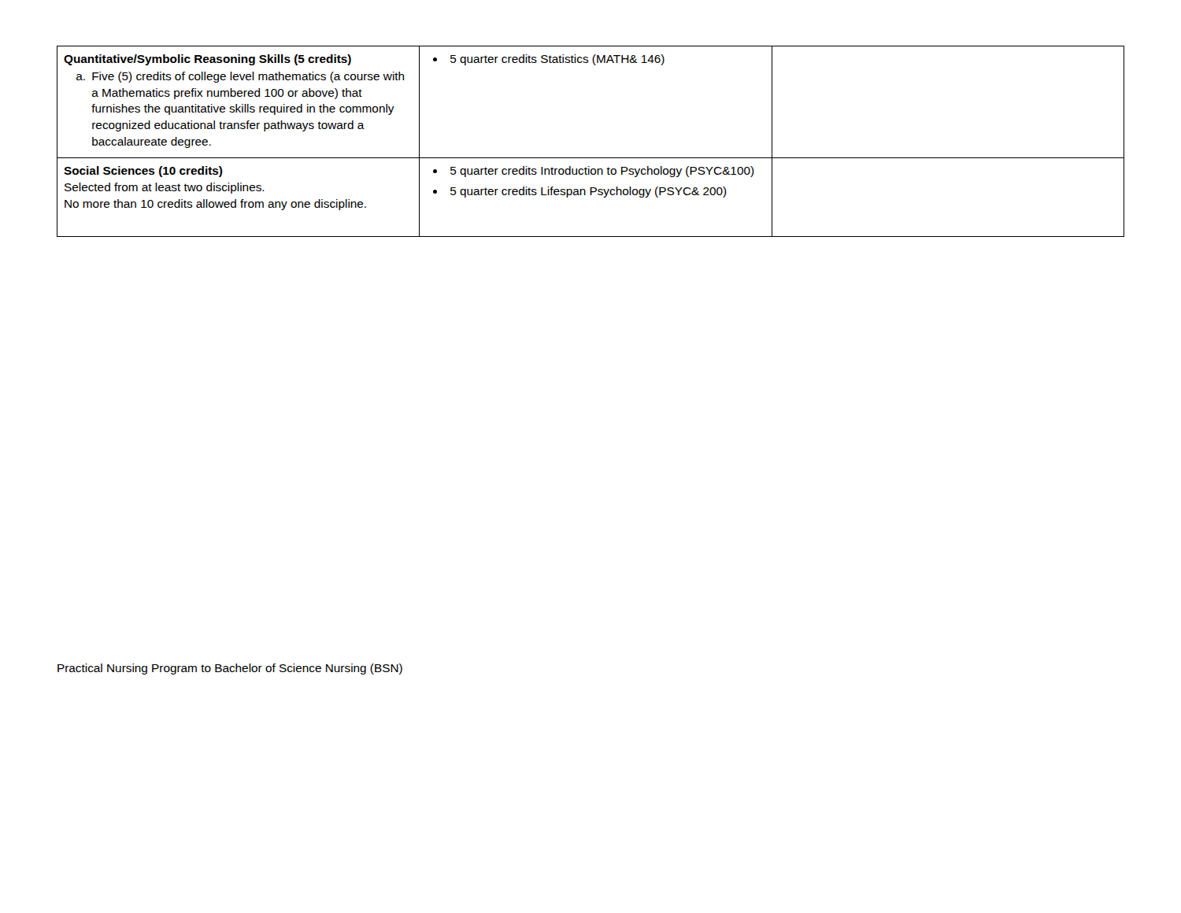| Quantitative/Symbolic Reasoning Skills (5 credits) Five (5) credits of college level mathematics (a course with a Mathematics prefix numbered 100 or above) that furnishes the quantitative skills required in the commonly recognized educational transfer pathways toward a baccalaureate degree. | 5 quarter credits Statistics (MATH& 146) | |
| Social Sciences (10 credits) Selected from at least two disciplines. No more than 10 credits allowed from any one discipline. | 5 quarter credits Introduction to Psychology (PSYC&100) 5 quarter credits Lifespan Psychology (PSYC& 200) | |
Practical Nursing Program to Bachelor of Science Nursing (BSN)